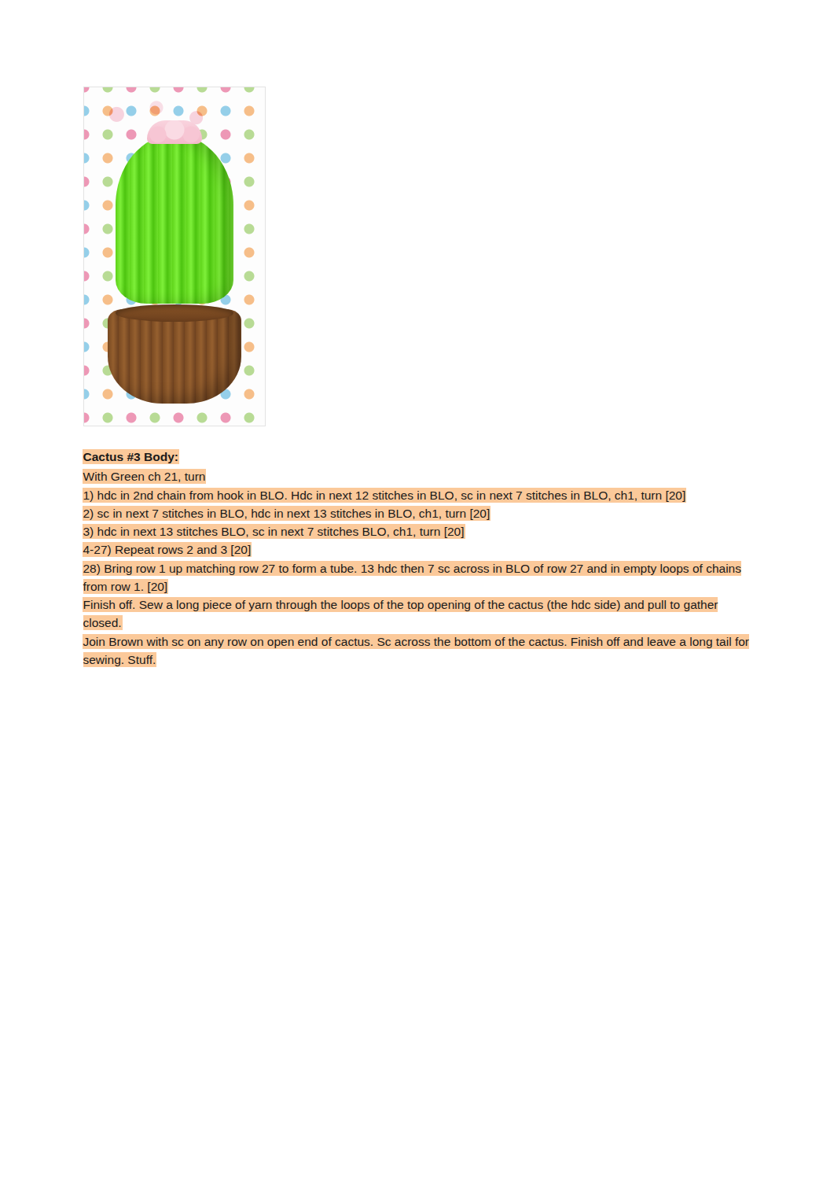Cactus #3 Body:
With Green ch 21, turn
1) hdc in 2nd chain from hook in BLO. Hdc in next 12 stitches in BLO, sc in next 7 stitches in BLO, ch1, turn [20]
2) sc in next 7 stitches in BLO, hdc in next 13 stitches in BLO, ch1, turn [20]
3) hdc in next 13 stitches BLO, sc in next 7 stitches BLO, ch1, turn [20]
4-27) Repeat rows 2 and 3 [20]
28) Bring row 1 up matching row 27 to form a tube. 13 hdc then 7 sc across in BLO of row 27 and in empty loops of chains from row 1. [20]
Finish off. Sew a long piece of yarn through the loops of the top opening of the cactus (the hdc side) and pull to gather closed.
Join Brown with sc on any row on open end of cactus. Sc across the bottom of the cactus. Finish off and leave a long tail for sewing. Stuff.